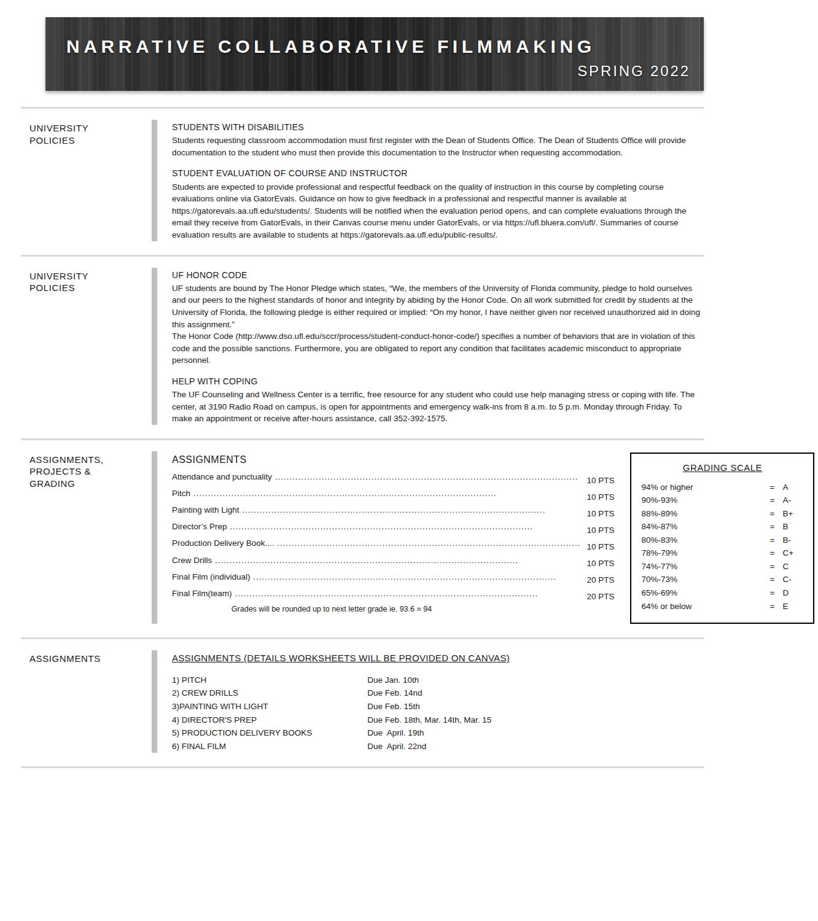NARRATIVE COLLABORATIVE FILMMAKING
SPRING 2022
UNIVERSITY POLICIES
STUDENTS WITH DISABILITIES
Students requesting classroom accommodation must first register with the Dean of Students Office. The Dean of Students Office will provide documentation to the student who must then provide this documentation to the Instructor when requesting accommodation.
STUDENT EVALUATION OF COURSE AND INSTRUCTOR
Students are expected to provide professional and respectful feedback on the quality of instruction in this course by completing course evaluations online via GatorEvals. Guidance on how to give feedback in a professional and respectful manner is available at https://gatorevals.aa.ufl.edu/students/. Students will be notified when the evaluation period opens, and can complete evaluations through the email they receive from GatorEvals, in their Canvas course menu under GatorEvals, or via https://ufl.bluera.com/ufl/. Summaries of course evaluation results are available to students at https://gatorevals.aa.ufl.edu/public-results/.
UNIVERSITY POLICIES
UF HONOR CODE
UF students are bound by The Honor Pledge which states, “We, the members of the University of Florida community, pledge to hold ourselves and our peers to the highest standards of honor and integrity by abiding by the Honor Code. On all work submitted for credit by students at the University of Florida, the following pledge is either required or implied: “On my honor, I have neither given nor received unauthorized aid in doing this assignment.”
The Honor Code (http://www.dso.ufl.edu/sccr/process/student-conduct-honor-code/) specifies a number of behaviors that are in violation of this code and the possible sanctions. Furthermore, you are obligated to report any condition that facilitates academic misconduct to appropriate personnel.
HELP WITH COPING
The UF Counseling and Wellness Center is a terrific, free resource for any student who could use help managing stress or coping with life. The center, at 3190 Radio Road on campus, is open for appointments and emergency walk-ins from 8 a.m. to 5 p.m. Monday through Friday. To make an appointment or receive after-hours assistance, call 352-392-1575.
ASSIGNMENTS, PROJECTS &GRADING
ASSIGNMENTS
| Attendance and punctuality | 10 PTS |
| Pitch | 10 PTS |
| Painting with Light | 10 PTS |
| Director’s Prep | 10 PTS |
| Production Delivery Book.... | 10 PTS |
| Crew Drills | 10 PTS |
| Final Film (individual) | 20 PTS |
| Final Film(team) | 20 PTS |
Grades will be rounded up to next letter grade ie. 93.6 = 94
GRADING SCALE
| 94% or higher | = | A |
| 90%-93% | = | A- |
| 88%-89% | = | B+ |
| 84%-87% | = | B |
| 80%-83% | = | B- |
| 78%-79% | = | C+ |
| 74%-77% | = | C |
| 70%-73% | = | C- |
| 65%-69% | = | D |
| 64% or below | = | E |
ASSIGNMENTS
ASSIGNMENTS (DETAILS WORKSHEETS WILL BE PROVIDED ON CANVAS)
| 1) PITCH | Due Jan. 10th |
| 2) CREW DRILLS | Due Feb. 14nd |
| 3)PAINTING WITH LIGHT | Due Feb. 15th |
| 4) DIRECTOR'S PREP | Due Feb. 18th, Mar. 14th, Mar. 15 |
| 5) PRODUCTION DELIVERY BOOKS | Due April. 19th |
| 6) FINAL FILM | Due April. 22nd |